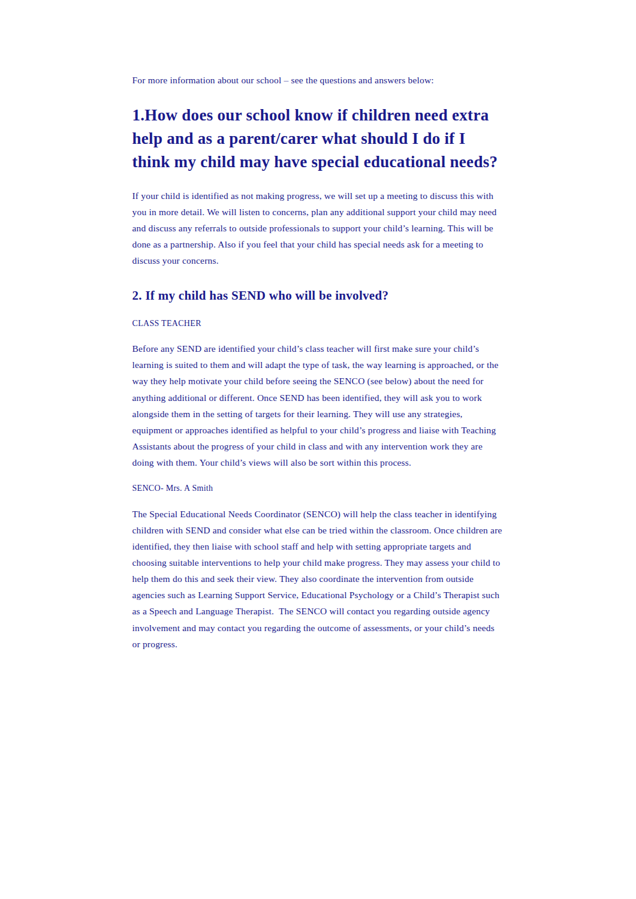For more information about our school – see the questions and answers below:
1.How does our school know if children need extra help and as a parent/carer what should I do if I think my child may have special educational needs?
If your child is identified as not making progress, we will set up a meeting to discuss this with you in more detail. We will listen to concerns, plan any additional support your child may need and discuss any referrals to outside professionals to support your child’s learning. This will be done as a partnership. Also if you feel that your child has special needs ask for a meeting to discuss your concerns.
2. If my child has SEND who will be involved?
CLASS TEACHER
Before any SEND are identified your child’s class teacher will first make sure your child’s learning is suited to them and will adapt the type of task, the way learning is approached, or the way they help motivate your child before seeing the SENCO (see below) about the need for anything additional or different. Once SEND has been identified, they will ask you to work alongside them in the setting of targets for their learning. They will use any strategies, equipment or approaches identified as helpful to your child’s progress and liaise with Teaching Assistants about the progress of your child in class and with any intervention work they are doing with them. Your child’s views will also be sort within this process.
SENCO- Mrs. A Smith
The Special Educational Needs Coordinator (SENCO) will help the class teacher in identifying children with SEND and consider what else can be tried within the classroom. Once children are identified, they then liaise with school staff and help with setting appropriate targets and choosing suitable interventions to help your child make progress. They may assess your child to help them do this and seek their view. They also coordinate the intervention from outside agencies such as Learning Support Service, Educational Psychology or a Child’s Therapist such as a Speech and Language Therapist. The SENCO will contact you regarding outside agency involvement and may contact you regarding the outcome of assessments, or your child’s needs or progress.